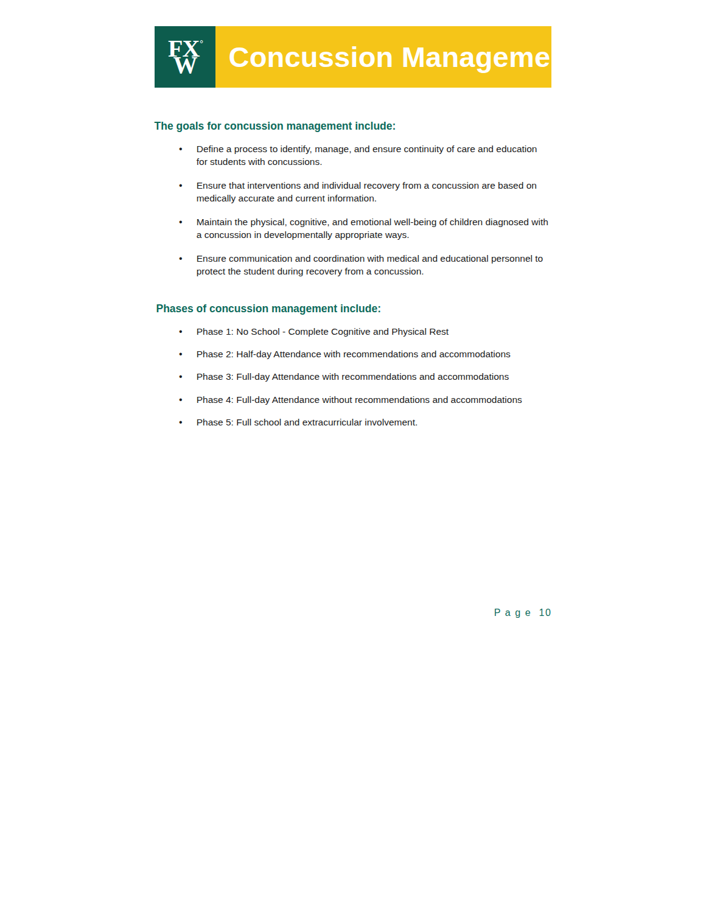FX° W
Concussion Management
The goals for concussion management include:
Define a process to identify, manage, and ensure continuity of care and education for students with concussions.
Ensure that interventions and individual recovery from a concussion are based on medically accurate and current information.
Maintain the physical, cognitive, and emotional well-being of children diagnosed with a concussion in developmentally appropriate ways.
Ensure communication and coordination with medical and educational personnel to protect the student during recovery from a concussion.
Phases of concussion management include:
Phase 1: No School - Complete Cognitive and Physical Rest
Phase 2: Half-day Attendance with recommendations and accommodations
Phase 3: Full-day Attendance with recommendations and accommodations
Phase 4: Full-day Attendance without recommendations and accommodations
Phase 5: Full school and extracurricular involvement.
P a g e 10